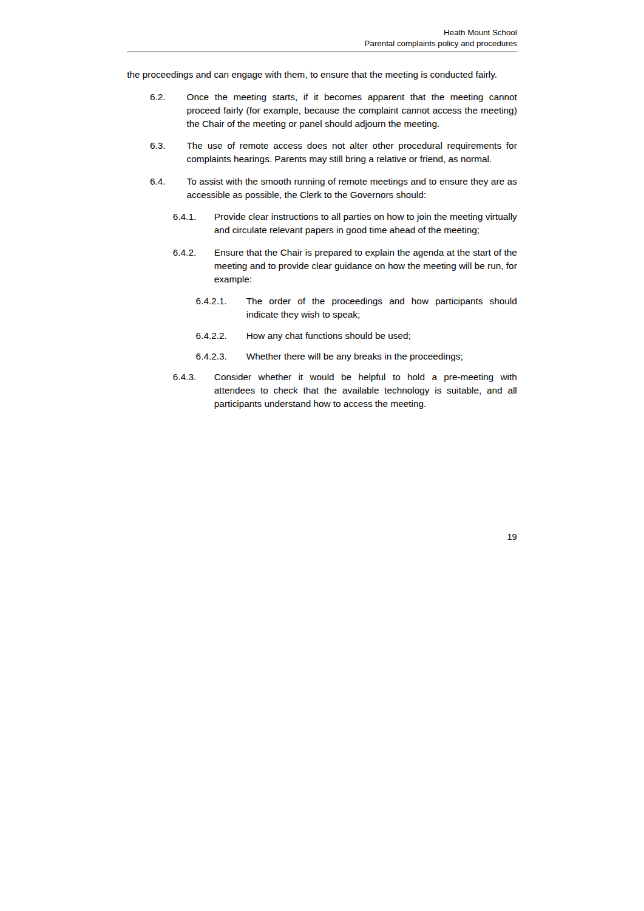Heath Mount School Parental complaints policy and procedures
the proceedings and can engage with them, to ensure that the meeting is conducted fairly.
6.2. Once the meeting starts, if it becomes apparent that the meeting cannot proceed fairly (for example, because the complaint cannot access the meeting) the Chair of the meeting or panel should adjourn the meeting.
6.3. The use of remote access does not alter other procedural requirements for complaints hearings. Parents may still bring a relative or friend, as normal.
6.4. To assist with the smooth running of remote meetings and to ensure they are as accessible as possible, the Clerk to the Governors should:
6.4.1. Provide clear instructions to all parties on how to join the meeting virtually and circulate relevant papers in good time ahead of the meeting;
6.4.2. Ensure that the Chair is prepared to explain the agenda at the start of the meeting and to provide clear guidance on how the meeting will be run, for example:
6.4.2.1. The order of the proceedings and how participants should indicate they wish to speak;
6.4.2.2. How any chat functions should be used;
6.4.2.3. Whether there will be any breaks in the proceedings;
6.4.3. Consider whether it would be helpful to hold a pre-meeting with attendees to check that the available technology is suitable, and all participants understand how to access the meeting.
19